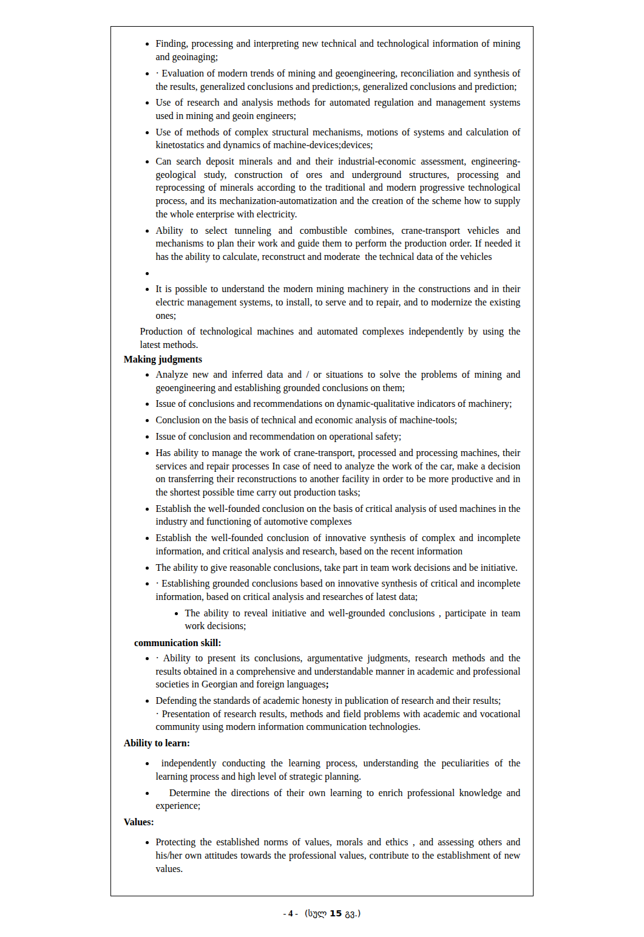Finding, processing and interpreting new technical and technological information of mining and geoinaging;
· Evaluation of modern trends of mining and geoengineering, reconciliation and synthesis of the results, generalized conclusions and prediction;s, generalized conclusions and prediction;
Use of research and analysis methods for automated regulation and management systems used in mining and geoin engineers;
Use of methods of complex structural mechanisms, motions of systems and calculation of kinetostatics and dynamics of machine-devices;devices;
Can search deposit minerals and and their industrial-economic assessment, engineering-geological study, construction of ores and underground structures, processing and reprocessing of minerals according to the traditional and modern progressive technological process, and its mechanization-automatization and the creation of the scheme how to supply the whole enterprise with electricity.
Ability to select tunneling and combustible combines, crane-transport vehicles and mechanisms to plan their work and guide them to perform the production order. If needed it has the ability to calculate, reconstruct and moderate the technical data of the vehicles
It is possible to understand the modern mining machinery in the constructions and in their electric management systems, to install, to serve and to repair, and to modernize the existing ones;
Production of technological machines and automated complexes independently by using the latest methods.
Making judgments
Analyze new and inferred data and / or situations to solve the problems of mining and geoengineering and establishing grounded conclusions on them;
Issue of conclusions and recommendations on dynamic-qualitative indicators of machinery;
Conclusion on the basis of technical and economic analysis of machine-tools;
Issue of conclusion and recommendation on operational safety;
Has ability to manage the work of crane-transport, processed and processing machines, their services and repair processes In case of need to analyze the work of the car, make a decision on transferring their reconstructions to another facility in order to be more productive and in the shortest possible time carry out production tasks;
Establish the well-founded conclusion on the basis of critical analysis of used machines in the industry and functioning of automotive complexes
Establish the well-founded conclusion of innovative synthesis of complex and incomplete information, and critical analysis and research, based on the recent information
The ability to give reasonable conclusions, take part in team work decisions and be initiative.
· Establishing grounded conclusions based on innovative synthesis of critical and incomplete information, based on critical analysis and researches of latest data;
The ability to reveal initiative and well-grounded conclusions , participate in team work decisions;
communication skill:
· Ability to present its conclusions, argumentative judgments, research methods and the results obtained in a comprehensive and understandable manner in academic and professional societies in Georgian and foreign languages;
Defending the standards of academic honesty in publication of research and their results;
· Presentation of research results, methods and field problems with academic and vocational community using modern information communication technologies.
Ability to learn:
independently conducting the learning process, understanding the peculiarities of the learning process and high level of strategic planning.
Determine the directions of their own learning to enrich professional knowledge and experience;
Values:
Protecting the established norms of values, morals and ethics , and assessing others and his/her own attitudes towards the professional values, contribute to the establishment of new values.
- 4 - (სულ 15 გვ.)